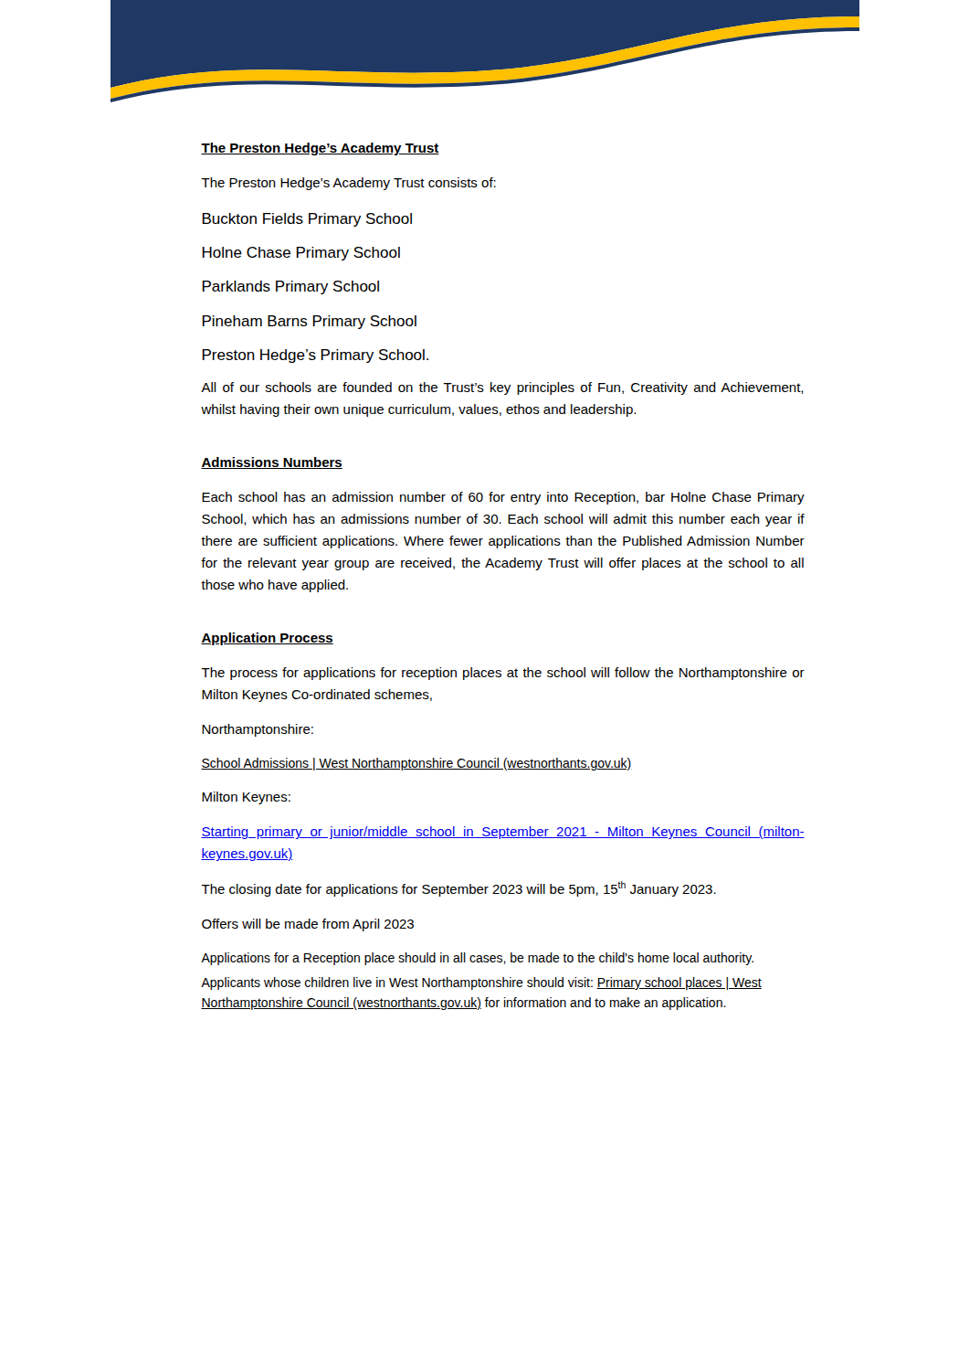The Preston Hedge’s Academy Trust
The Preston Hedge’s Academy Trust consists of:
Buckton Fields Primary School
Holne Chase Primary School
Parklands Primary School
Pineham Barns Primary School
Preston Hedge’s Primary School.
All of our schools are founded on the Trust’s key principles of Fun, Creativity and Achievement, whilst having their own unique curriculum, values, ethos and leadership.
Admissions Numbers
Each school has an admission number of 60 for entry into Reception, bar Holne Chase Primary School, which has an admissions number of 30. Each school will admit this number each year if there are sufficient applications. Where fewer applications than the Published Admission Number for the relevant year group are received, the Academy Trust will offer places at the school to all those who have applied.
Application Process
The process for applications for reception places at the school will follow the Northamptonshire or Milton Keynes Co-ordinated schemes,
Northamptonshire:
School Admissions | West Northamptonshire Council (westnorthants.gov.uk)
Milton Keynes:
Starting primary or junior/middle school in September 2021 - Milton Keynes Council (milton-keynes.gov.uk)
The closing date for applications for September 2023 will be 5pm, 15th January 2023.
Offers will be made from April 2023
Applications for a Reception place should in all cases, be made to the child's home local authority.
Applicants whose children live in West Northamptonshire should visit: Primary school places | West Northamptonshire Council (westnorthants.gov.uk) for information and to make an application.